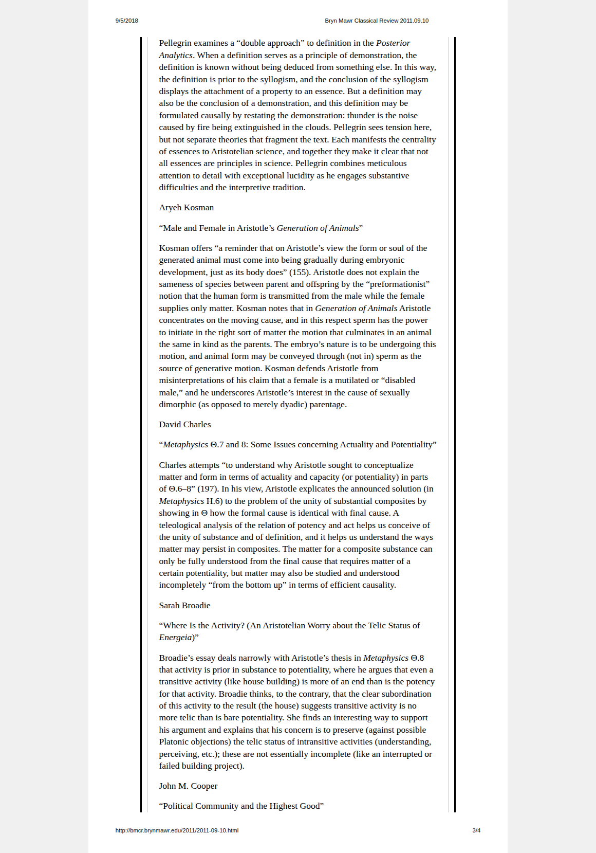9/5/2018
Bryn Mawr Classical Review 2011.09.10
Pellegrin examines a “double approach” to definition in the Posterior Analytics. When a definition serves as a principle of demonstration, the definition is known without being deduced from something else. In this way, the definition is prior to the syllogism, and the conclusion of the syllogism displays the attachment of a property to an essence. But a definition may also be the conclusion of a demonstration, and this definition may be formulated causally by restating the demonstration: thunder is the noise caused by fire being extinguished in the clouds. Pellegrin sees tension here, but not separate theories that fragment the text. Each manifests the centrality of essences to Aristotelian science, and together they make it clear that not all essences are principles in science. Pellegrin combines meticulous attention to detail with exceptional lucidity as he engages substantive difficulties and the interpretive tradition.
Aryeh Kosman
“Male and Female in Aristotle’s Generation of Animals”
Kosman offers “a reminder that on Aristotle’s view the form or soul of the generated animal must come into being gradually during embryonic development, just as its body does” (155). Aristotle does not explain the sameness of species between parent and offspring by the “preformationist” notion that the human form is transmitted from the male while the female supplies only matter. Kosman notes that in Generation of Animals Aristotle concentrates on the moving cause, and in this respect sperm has the power to initiate in the right sort of matter the motion that culminates in an animal the same in kind as the parents. The embryo’s nature is to be undergoing this motion, and animal form may be conveyed through (not in) sperm as the source of generative motion. Kosman defends Aristotle from misinterpretations of his claim that a female is a mutilated or “disabled male,” and he underscores Aristotle’s interest in the cause of sexually dimorphic (as opposed to merely dyadic) parentage.
David Charles
“Metaphysics Θ.7 and 8: Some Issues concerning Actuality and Potentiality”
Charles attempts “to understand why Aristotle sought to conceptualize matter and form in terms of actuality and capacity (or potentiality) in parts of Θ.6–8” (197). In his view, Aristotle explicates the announced solution (in Metaphysics H.6) to the problem of the unity of substantial composites by showing in Θ how the formal cause is identical with final cause. A teleological analysis of the relation of potency and act helps us conceive of the unity of substance and of definition, and it helps us understand the ways matter may persist in composites. The matter for a composite substance can only be fully understood from the final cause that requires matter of a certain potentiality, but matter may also be studied and understood incompletely “from the bottom up” in terms of efficient causality.
Sarah Broadie
“Where Is the Activity? (An Aristotelian Worry about the Telic Status of Energeia)”
Broadie’s essay deals narrowly with Aristotle’s thesis in Metaphysics Θ.8 that activity is prior in substance to potentiality, where he argues that even a transitive activity (like house building) is more of an end than is the potency for that activity. Broadie thinks, to the contrary, that the clear subordination of this activity to the result (the house) suggests transitive activity is no more telic than is bare potentiality. She finds an interesting way to support his argument and explains that his concern is to preserve (against possible Platonic objections) the telic status of intransitive activities (understanding, perceiving, etc.); these are not essentially incomplete (like an interrupted or failed building project).
John M. Cooper
“Political Community and the Highest Good”
http://bmcr.brynmawr.edu/2011/2011-09-10.html
3/4